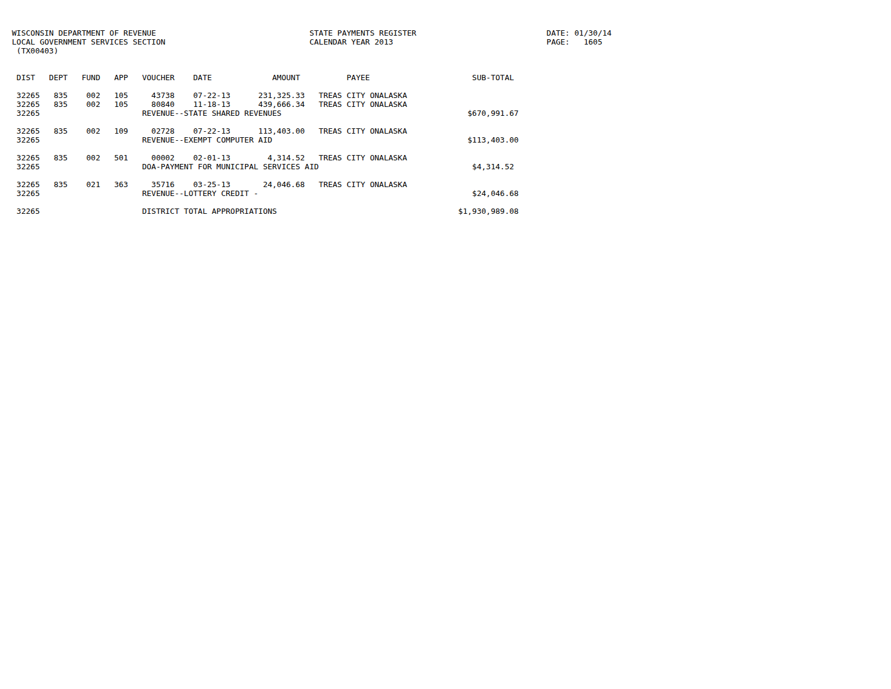WISCONSIN DEPARTMENT OF REVENUE                                 STATE PAYMENTS REGISTER                            DATE: 01/30/14
LOCAL GOVERNMENT SERVICES SECTION                               CALENDAR YEAR 2013                                 PAGE:   1605
 (TX00403)


 DIST   DEPT   FUND   APP   VOUCHER    DATE             AMOUNT          PAYEE                      SUB-TOTAL

 32265   835    002   105     43738    07-22-13      231,325.33   TREAS CITY ONALASKA
 32265   835    002   105     80840    11-18-13      439,666.34   TREAS CITY ONALASKA
 32265                      REVENUE--STATE SHARED REVENUES                                        $670,991.67

 32265   835    002   109     02728    07-22-13      113,403.00   TREAS CITY ONALASKA
 32265                      REVENUE--EXEMPT COMPUTER AID                                          $113,403.00

 32265   835    002   501     00002    02-01-13        4,314.52   TREAS CITY ONALASKA
 32265                      DOA-PAYMENT FOR MUNICIPAL SERVICES AID                                 $4,314.52

 32265   835    021   363     35716    03-25-13       24,046.68   TREAS CITY ONALASKA
 32265                      REVENUE--LOTTERY CREDIT -                                              $24,046.68

 32265                      DISTRICT TOTAL APPROPRIATIONS                                       $1,930,989.08